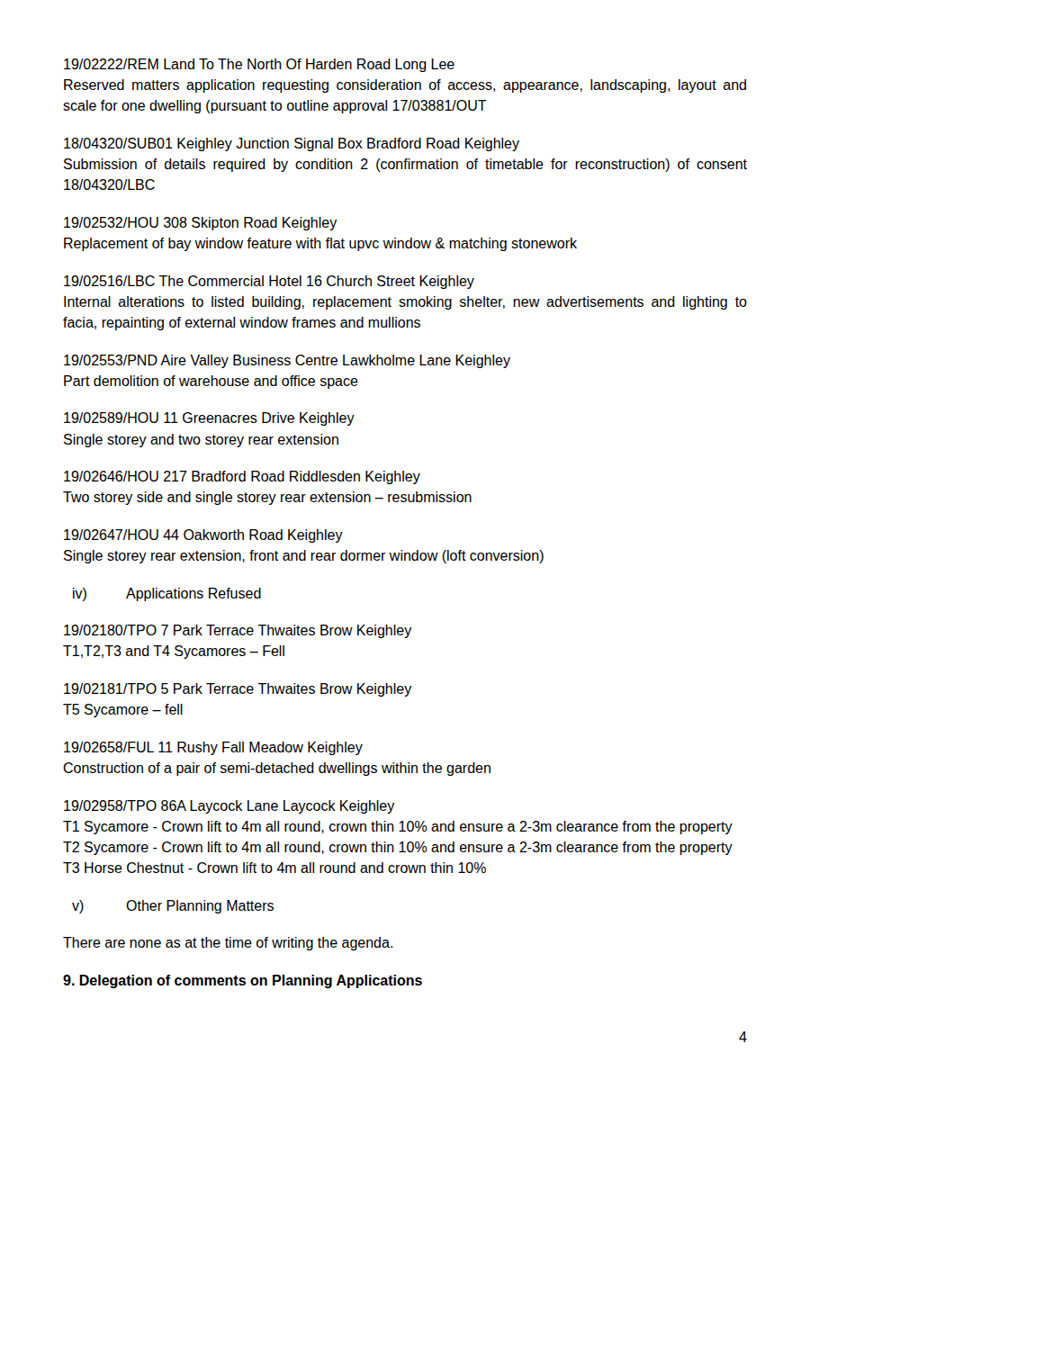19/02222/REM Land To The North Of Harden Road Long Lee
Reserved matters application requesting consideration of access, appearance, landscaping, layout and scale for one dwelling (pursuant to outline approval 17/03881/OUT
18/04320/SUB01 Keighley Junction Signal Box Bradford Road Keighley
Submission of details required by condition 2 (confirmation of timetable for reconstruction) of consent 18/04320/LBC
19/02532/HOU 308 Skipton Road Keighley
Replacement of bay window feature with flat upvc window & matching stonework
19/02516/LBC The Commercial Hotel 16 Church Street Keighley
Internal alterations to listed building, replacement smoking shelter, new advertisements and lighting to facia, repainting of external window frames and mullions
19/02553/PND Aire Valley Business Centre Lawkholme Lane Keighley
Part demolition of warehouse and office space
19/02589/HOU 11 Greenacres Drive Keighley
Single storey and two storey rear extension
19/02646/HOU 217 Bradford Road Riddlesden Keighley
Two storey side and single storey rear extension – resubmission
19/02647/HOU 44 Oakworth Road Keighley
Single storey rear extension, front and rear dormer window (loft conversion)
iv) Applications Refused
19/02180/TPO 7 Park Terrace Thwaites Brow Keighley
T1,T2,T3 and T4 Sycamores – Fell
19/02181/TPO 5 Park Terrace Thwaites Brow Keighley
T5 Sycamore – fell
19/02658/FUL 11 Rushy Fall Meadow Keighley
Construction of a pair of semi-detached dwellings within the garden
19/02958/TPO 86A Laycock Lane Laycock Keighley
T1 Sycamore - Crown lift to 4m all round, crown thin 10% and ensure a 2-3m clearance from the property
T2 Sycamore - Crown lift to 4m all round, crown thin 10% and ensure a 2-3m clearance from the property
T3 Horse Chestnut - Crown lift to 4m all round and crown thin 10%
v) Other Planning Matters
There are none as at the time of writing the agenda.
9. Delegation of comments on Planning Applications
4